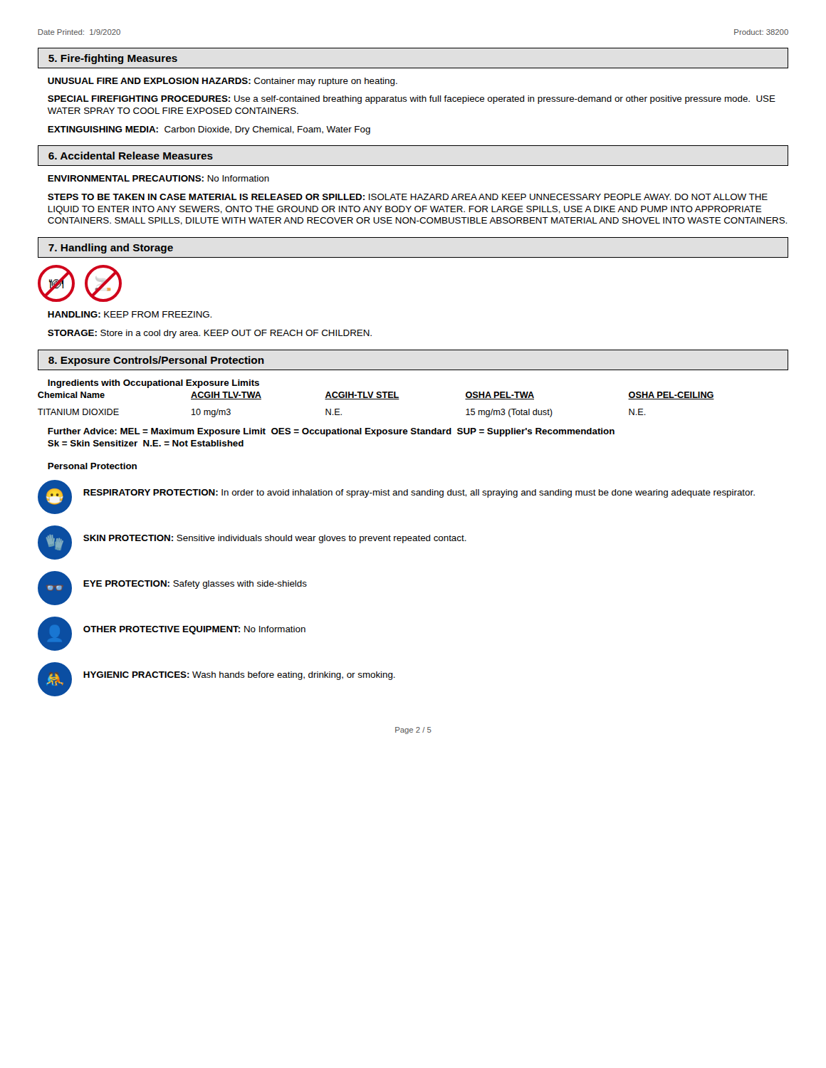Date Printed: 1/9/2020
Product: 38200
5. Fire-fighting Measures
UNUSUAL FIRE AND EXPLOSION HAZARDS: Container may rupture on heating.
SPECIAL FIREFIGHTING PROCEDURES: Use a self-contained breathing apparatus with full facepiece operated in pressure-demand or other positive pressure mode. USE WATER SPRAY TO COOL FIRE EXPOSED CONTAINERS.
EXTINGUISHING MEDIA: Carbon Dioxide, Dry Chemical, Foam, Water Fog
6. Accidental Release Measures
ENVIRONMENTAL PRECAUTIONS: No Information
STEPS TO BE TAKEN IN CASE MATERIAL IS RELEASED OR SPILLED: ISOLATE HAZARD AREA AND KEEP UNNECESSARY PEOPLE AWAY. DO NOT ALLOW THE LIQUID TO ENTER INTO ANY SEWERS, ONTO THE GROUND OR INTO ANY BODY OF WATER. FOR LARGE SPILLS, USE A DIKE AND PUMP INTO APPROPRIATE CONTAINERS. SMALL SPILLS, DILUTE WITH WATER AND RECOVER OR USE NON-COMBUSTIBLE ABSORBENT MATERIAL AND SHOVEL INTO WASTE CONTAINERS.
7. Handling and Storage
🍽 🚬
HANDLING: KEEP FROM FREEZING.
STORAGE: Store in a cool dry area. KEEP OUT OF REACH OF CHILDREN.
8. Exposure Controls/Personal Protection
Ingredients with Occupational Exposure Limits
| Chemical Name | ACGIH TLV-TWA | ACGIH-TLV STEL | OSHA PEL-TWA | OSHA PEL-CEILING |
| --- | --- | --- | --- | --- |
| TITANIUM DIOXIDE | 10 mg/m3 | N.E. | 15 mg/m3 (Total dust) | N.E. |
Further Advice: MEL = Maximum Exposure Limit OES = Occupational Exposure Standard SUP = Supplier's Recommendation
Sk = Skin Sensitizer N.E. = Not Established
Personal Protection
😷
RESPIRATORY PROTECTION: In order to avoid inhalation of spray-mist and sanding dust, all spraying and sanding must be done wearing adequate respirator.
🧤
SKIN PROTECTION: Sensitive individuals should wear gloves to prevent repeated contact.
👓
EYE PROTECTION: Safety glasses with side-shields
👤
OTHER PROTECTIVE EQUIPMENT: No Information
🤼
HYGIENIC PRACTICES: Wash hands before eating, drinking, or smoking.
Page 2 / 5